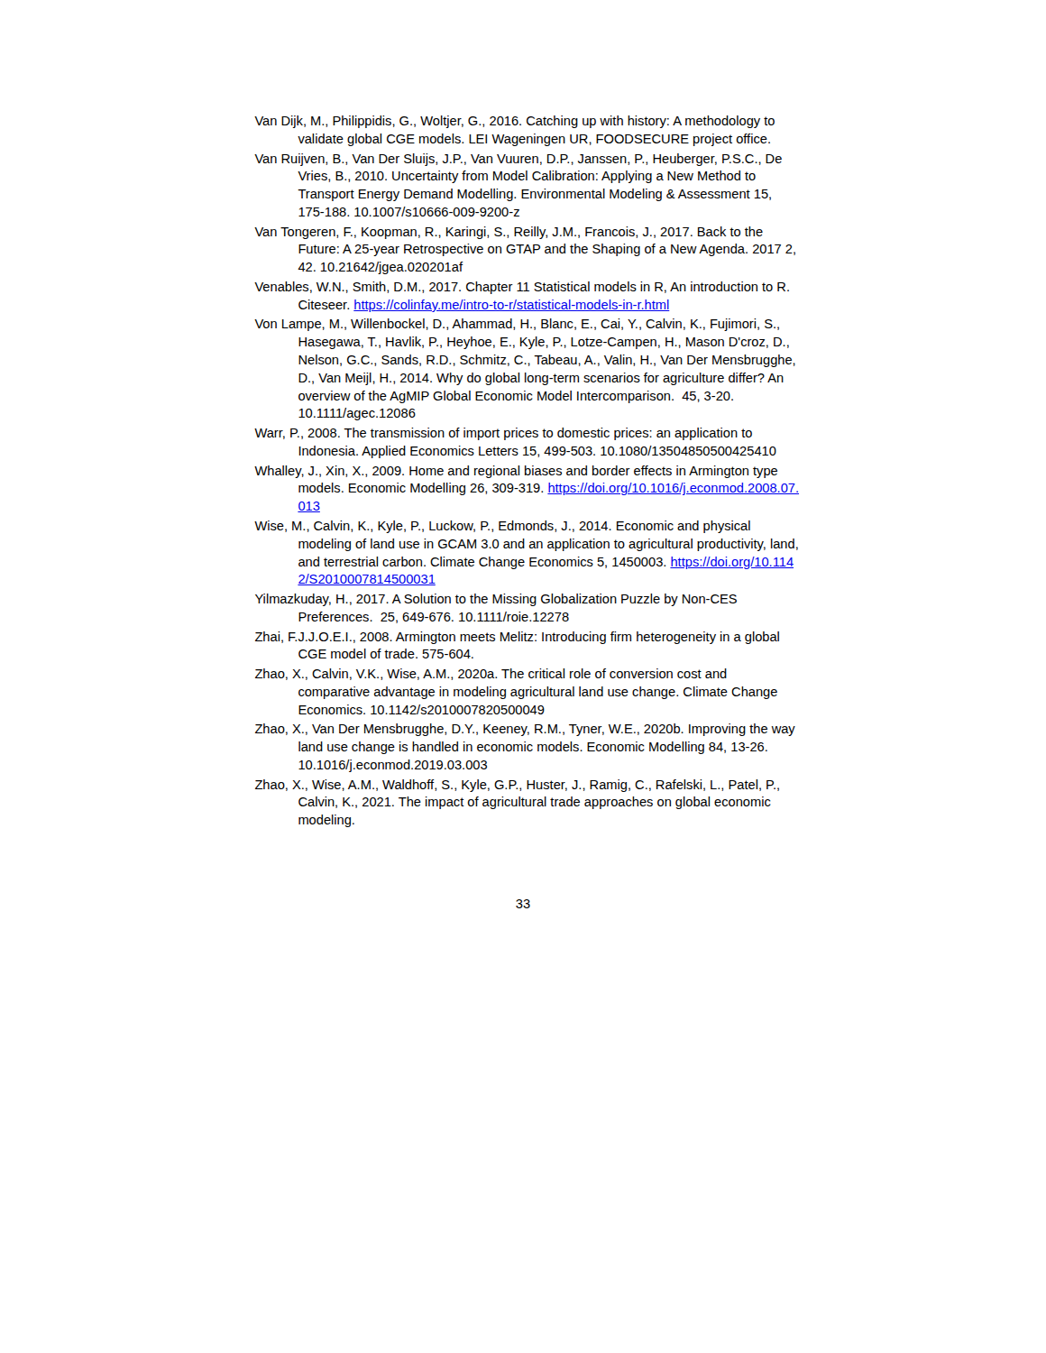Van Dijk, M., Philippidis, G., Woltjer, G., 2016. Catching up with history: A methodology to validate global CGE models. LEI Wageningen UR, FOODSECURE project office.
Van Ruijven, B., Van Der Sluijs, J.P., Van Vuuren, D.P., Janssen, P., Heuberger, P.S.C., De Vries, B., 2010. Uncertainty from Model Calibration: Applying a New Method to Transport Energy Demand Modelling. Environmental Modeling & Assessment 15, 175-188. 10.1007/s10666-009-9200-z
Van Tongeren, F., Koopman, R., Karingi, S., Reilly, J.M., Francois, J., 2017. Back to the Future: A 25-year Retrospective on GTAP and the Shaping of a New Agenda. 2017 2, 42. 10.21642/jgea.020201af
Venables, W.N., Smith, D.M., 2017. Chapter 11 Statistical models in R, An introduction to R. Citeseer. https://colinfay.me/intro-to-r/statistical-models-in-r.html
Von Lampe, M., Willenbockel, D., Ahammad, H., Blanc, E., Cai, Y., Calvin, K., Fujimori, S., Hasegawa, T., Havlik, P., Heyhoe, E., Kyle, P., Lotze-Campen, H., Mason D'croz, D., Nelson, G.C., Sands, R.D., Schmitz, C., Tabeau, A., Valin, H., Van Der Mensbrugghe, D., Van Meijl, H., 2014. Why do global long-term scenarios for agriculture differ? An overview of the AgMIP Global Economic Model Intercomparison. 45, 3-20. 10.1111/agec.12086
Warr, P., 2008. The transmission of import prices to domestic prices: an application to Indonesia. Applied Economics Letters 15, 499-503. 10.1080/13504850500425410
Whalley, J., Xin, X., 2009. Home and regional biases and border effects in Armington type models. Economic Modelling 26, 309-319. https://doi.org/10.1016/j.econmod.2008.07.013
Wise, M., Calvin, K., Kyle, P., Luckow, P., Edmonds, J., 2014. Economic and physical modeling of land use in GCAM 3.0 and an application to agricultural productivity, land, and terrestrial carbon. Climate Change Economics 5, 1450003. https://doi.org/10.1142/S2010007814500031
Yilmazkuday, H., 2017. A Solution to the Missing Globalization Puzzle by Non-CES Preferences. 25, 649-676. 10.1111/roie.12278
Zhai, F.J.J.O.E.I., 2008. Armington meets Melitz: Introducing firm heterogeneity in a global CGE model of trade. 575-604.
Zhao, X., Calvin, V.K., Wise, A.M., 2020a. The critical role of conversion cost and comparative advantage in modeling agricultural land use change. Climate Change Economics. 10.1142/s2010007820500049
Zhao, X., Van Der Mensbrugghe, D.Y., Keeney, R.M., Tyner, W.E., 2020b. Improving the way land use change is handled in economic models. Economic Modelling 84, 13-26. 10.1016/j.econmod.2019.03.003
Zhao, X., Wise, A.M., Waldhoff, S., Kyle, G.P., Huster, J., Ramig, C., Rafelski, L., Patel, P., Calvin, K., 2021. The impact of agricultural trade approaches on global economic modeling.
33